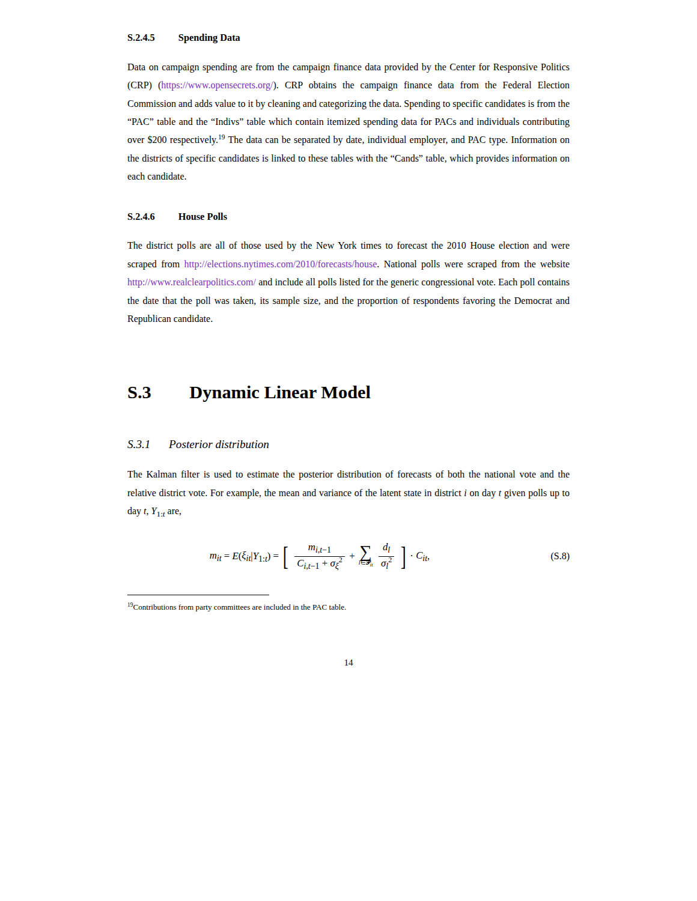S.2.4.5 Spending Data
Data on campaign spending are from the campaign finance data provided by the Center for Responsive Politics (CRP) (https://www.opensecrets.org/). CRP obtains the campaign finance data from the Federal Election Commission and adds value to it by cleaning and categorizing the data. Spending to specific candidates is from the “PAC” table and the “Indivs” table which contain itemized spending data for PACs and individuals contributing over $200 respectively.19 The data can be separated by date, individual employer, and PAC type. Information on the districts of specific candidates is linked to these tables with the “Cands” table, which provides information on each candidate.
S.2.4.6 House Polls
The district polls are all of those used by the New York times to forecast the 2010 House election and were scraped from http://elections.nytimes.com/2010/forecasts/house. National polls were scraped from the website http://www.realclearpolitics.com/ and include all polls listed for the generic congressional vote. Each poll contains the date that the poll was taken, its sample size, and the proportion of respondents favoring the Democrat and Republican candidate.
S.3 Dynamic Linear Model
S.3.1 Posterior distribution
The Kalman filter is used to estimate the posterior distribution of forecasts of both the national vote and the relative district vote. For example, the mean and variance of the latent state in district i on day t given polls up to day t, Y1:t are,
mit = E(ξit|Y1:t) = [ mi,t−1 Ci,t−1 + σξ2 + ∑ l∈𝓟it dl σl2 ] · Cit,
(S.8)
19Contributions from party committees are included in the PAC table.
14